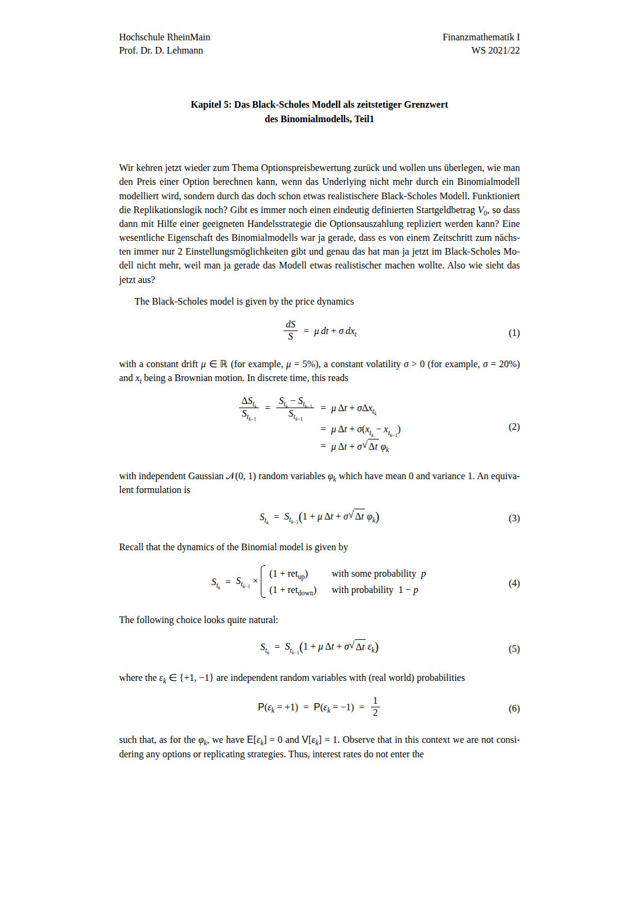| Hochschule RheinMain | Finanzmathematik I |
| Prof. Dr. D. Lehmann | WS 2021/22 |
Kapitel 5: Das Black-Scholes Modell als zeitstetiger Grenzwert
des Binomialmodells, Teil1
Wir kehren jetzt wieder zum Thema Optionspreisbewertung zurück und wollen uns überlegen, wie man den Preis einer Option berechnen kann, wenn das Underlying nicht mehr durch ein Binomialmodell modelliert wird, sondern durch das doch schon etwas realistischere Black-Scholes Modell. Funktioniert die Replikationslogik noch? Gibt es immer noch einen eindeutig definierten Startgeldbetrag V0, so dass dann mit Hilfe einer geeigneten Handelsstrategie die Optionsauszahlung repliziert werden kann? Eine wesentliche Eigenschaft des Binomialmodells war ja gerade, dass es von einem Zeitschritt zum nächsten immer nur 2 Einstellungsmöglichkeiten gibt und genau das hat man ja jetzt im Black-Scholes Modell nicht mehr, weil man ja gerade das Modell etwas realistischer machen wollte. Also wie sieht das jetzt aus?
The Black-Scholes model is given by the price dynamics
| dS S | = | μ dt + σ dx t |
(1)
with a constant drift μ ∈ ℝ (for example, μ = 5%), a constant volatility σ > 0 (for example, σ = 20%) and xt being a Brownian motion. In discrete time, this reads
| Δ S t k S t k −1 | = | S t k − S t k −1 S t k −1 | = | μ Δ t + σ Δ x t k |
| | | | = | μ Δ t + σ ( x t k − x t k −1 ) |
| | | | = | μ Δ t + σ Δ t φ k |
(2)
with independent Gaussian 𝒩(0, 1) random variables φk which have mean 0 and variance 1. An equivalent formulation is
| S t k | = | S t k −1 ( 1 + μ Δ t + σ Δ t φ k ) |
(3)
Recall that the dynamics of the Binomial model is given by
| S t k | = | S t k −1 × / (1 + ret up ) / with some probability p / / (1 + ret down ) / with probability 1 − p / |
(4)
The following choice looks quite natural:
| S t k | = | S t k −1 ( 1 + μ Δ t + σ Δ t ε k ) |
(5)
where the εk ∈ {+1, −1} are independent random variables with (real world) probabilities
| P ( ε k = +1) | = | P ( ε k = −1) | = | 1 2 |
(6)
such that, as for the φk, we have E[εk] = 0 and V[εk] = 1. Observe that in this context we are not considering any options or replicating strategies. Thus, interest rates do not enter the